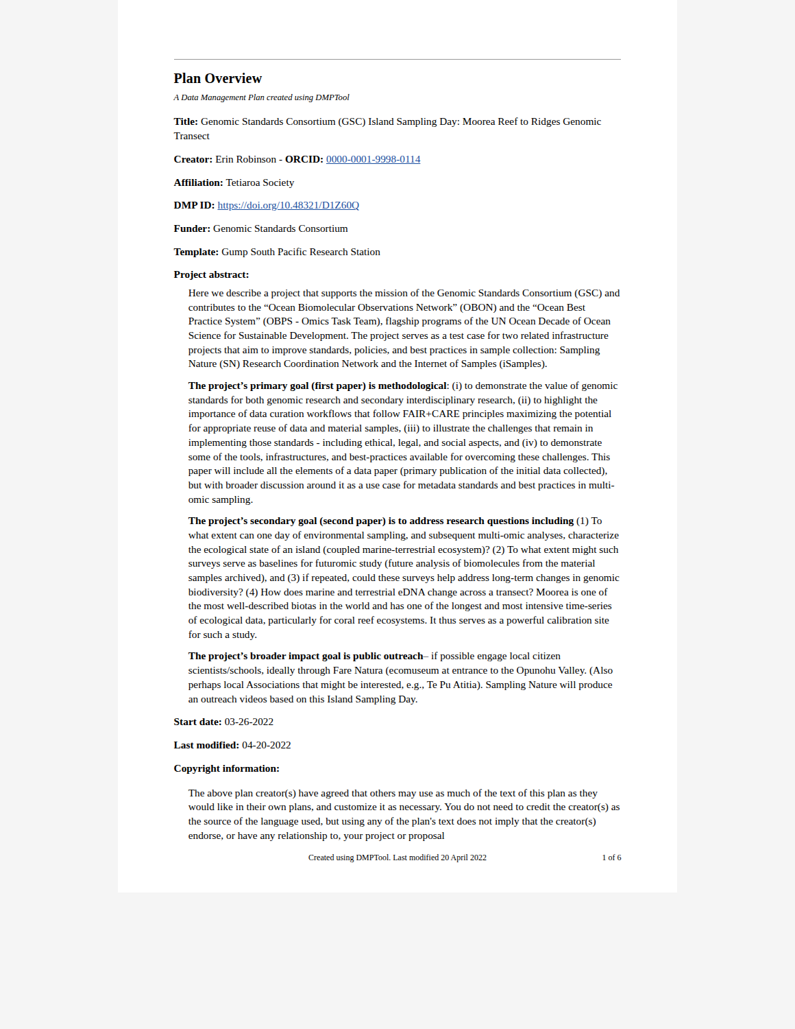Plan Overview
A Data Management Plan created using DMPTool
Title: Genomic Standards Consortium (GSC) Island Sampling Day: Moorea Reef to Ridges Genomic Transect
Creator: Erin Robinson - ORCID: 0000-0001-9998-0114
Affiliation: Tetiaroa Society
DMP ID: https://doi.org/10.48321/D1Z60Q
Funder: Genomic Standards Consortium
Template: Gump South Pacific Research Station
Project abstract:
Here we describe a project that supports the mission of the Genomic Standards Consortium (GSC) and contributes to the “Ocean Biomolecular Observations Network” (OBON) and the “Ocean Best Practice System” (OBPS - Omics Task Team), flagship programs of the UN Ocean Decade of Ocean Science for Sustainable Development. The project serves as a test case for two related infrastructure projects that aim to improve standards, policies, and best practices in sample collection: Sampling Nature (SN) Research Coordination Network and the Internet of Samples (iSamples).
The project’s primary goal (first paper) is methodological: (i) to demonstrate the value of genomic standards for both genomic research and secondary interdisciplinary research, (ii) to highlight the importance of data curation workflows that follow FAIR+CARE principles maximizing the potential for appropriate reuse of data and material samples, (iii) to illustrate the challenges that remain in implementing those standards - including ethical, legal, and social aspects, and (iv) to demonstrate some of the tools, infrastructures, and best-practices available for overcoming these challenges. This paper will include all the elements of a data paper (primary publication of the initial data collected), but with broader discussion around it as a use case for metadata standards and best practices in multi-omic sampling.
The project’s secondary goal (second paper) is to address research questions including (1) To what extent can one day of environmental sampling, and subsequent multi-omic analyses, characterize the ecological state of an island (coupled marine-terrestrial ecosystem)? (2) To what extent might such surveys serve as baselines for futuromic study (future analysis of biomolecules from the material samples archived), and (3) if repeated, could these surveys help address long-term changes in genomic biodiversity? (4) How does marine and terrestrial eDNA change across a transect? Moorea is one of the most well-described biotas in the world and has one of the longest and most intensive time-series of ecological data, particularly for coral reef ecosystems. It thus serves as a powerful calibration site for such a study.
The project’s broader impact goal is public outreach– if possible engage local citizen scientists/schools, ideally through Fare Natura (ecomuseum at entrance to the Opunohu Valley. (Also perhaps local Associations that might be interested, e.g., Te Pu Atitia). Sampling Nature will produce an outreach videos based on this Island Sampling Day.
Start date: 03-26-2022
Last modified: 04-20-2022
Copyright information:
The above plan creator(s) have agreed that others may use as much of the text of this plan as they would like in their own plans, and customize it as necessary. You do not need to credit the creator(s) as the source of the language used, but using any of the plan's text does not imply that the creator(s) endorse, or have any relationship to, your project or proposal
Created using DMPTool. Last modified 20 April 2022
1 of 6